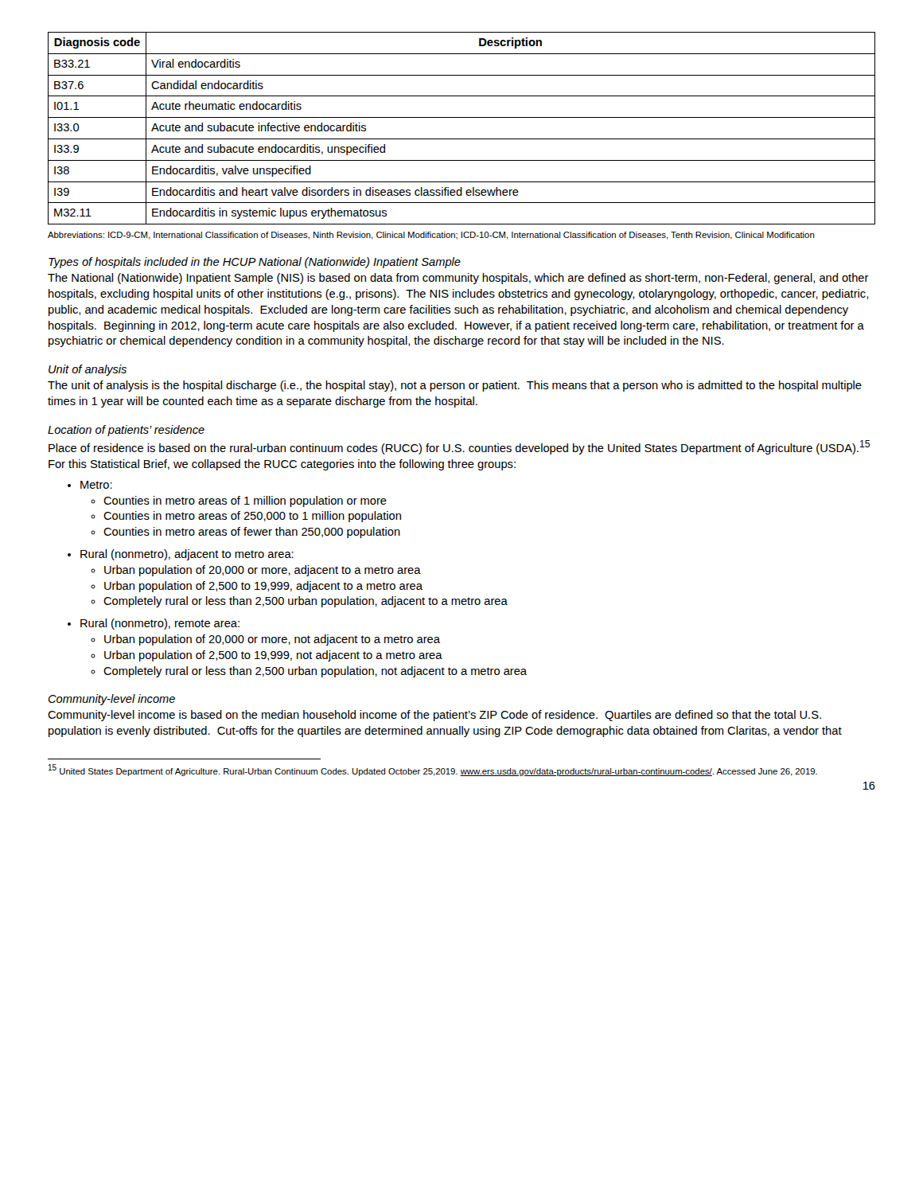| Diagnosis code | Description |
| --- | --- |
| B33.21 | Viral endocarditis |
| B37.6 | Candidal endocarditis |
| I01.1 | Acute rheumatic endocarditis |
| I33.0 | Acute and subacute infective endocarditis |
| I33.9 | Acute and subacute endocarditis, unspecified |
| I38 | Endocarditis, valve unspecified |
| I39 | Endocarditis and heart valve disorders in diseases classified elsewhere |
| M32.11 | Endocarditis in systemic lupus erythematosus |
Abbreviations: ICD-9-CM, International Classification of Diseases, Ninth Revision, Clinical Modification; ICD-10-CM, International Classification of Diseases, Tenth Revision, Clinical Modification
Types of hospitals included in the HCUP National (Nationwide) Inpatient Sample
The National (Nationwide) Inpatient Sample (NIS) is based on data from community hospitals, which are defined as short-term, non-Federal, general, and other hospitals, excluding hospital units of other institutions (e.g., prisons). The NIS includes obstetrics and gynecology, otolaryngology, orthopedic, cancer, pediatric, public, and academic medical hospitals. Excluded are long-term care facilities such as rehabilitation, psychiatric, and alcoholism and chemical dependency hospitals. Beginning in 2012, long-term acute care hospitals are also excluded. However, if a patient received long-term care, rehabilitation, or treatment for a psychiatric or chemical dependency condition in a community hospital, the discharge record for that stay will be included in the NIS.
Unit of analysis
The unit of analysis is the hospital discharge (i.e., the hospital stay), not a person or patient. This means that a person who is admitted to the hospital multiple times in 1 year will be counted each time as a separate discharge from the hospital.
Location of patients’ residence
Place of residence is based on the rural-urban continuum codes (RUCC) for U.S. counties developed by the United States Department of Agriculture (USDA).15 For this Statistical Brief, we collapsed the RUCC categories into the following three groups:
Metro:
Counties in metro areas of 1 million population or more
Counties in metro areas of 250,000 to 1 million population
Counties in metro areas of fewer than 250,000 population
Rural (nonmetro), adjacent to metro area:
Urban population of 20,000 or more, adjacent to a metro area
Urban population of 2,500 to 19,999, adjacent to a metro area
Completely rural or less than 2,500 urban population, adjacent to a metro area
Rural (nonmetro), remote area:
Urban population of 20,000 or more, not adjacent to a metro area
Urban population of 2,500 to 19,999, not adjacent to a metro area
Completely rural or less than 2,500 urban population, not adjacent to a metro area
Community-level income
Community-level income is based on the median household income of the patient’s ZIP Code of residence. Quartiles are defined so that the total U.S. population is evenly distributed. Cut-offs for the quartiles are determined annually using ZIP Code demographic data obtained from Claritas, a vendor that
15 United States Department of Agriculture. Rural-Urban Continuum Codes. Updated October 25,2019. www.ers.usda.gov/data-products/rural-urban-continuum-codes/. Accessed June 26, 2019.
16